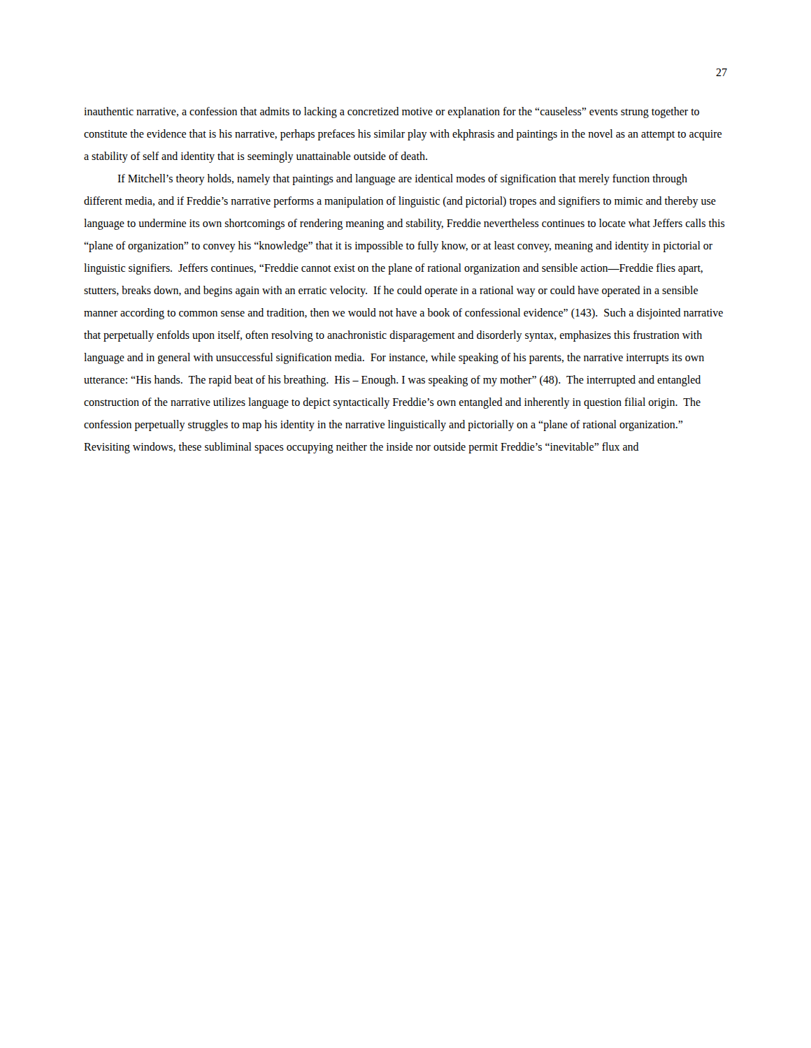27
inauthentic narrative, a confession that admits to lacking a concretized motive or explanation for the “causeless” events strung together to constitute the evidence that is his narrative, perhaps prefaces his similar play with ekphrasis and paintings in the novel as an attempt to acquire a stability of self and identity that is seemingly unattainable outside of death.
If Mitchell’s theory holds, namely that paintings and language are identical modes of signification that merely function through different media, and if Freddie’s narrative performs a manipulation of linguistic (and pictorial) tropes and signifiers to mimic and thereby use language to undermine its own shortcomings of rendering meaning and stability, Freddie nevertheless continues to locate what Jeffers calls this “plane of organization” to convey his “knowledge” that it is impossible to fully know, or at least convey, meaning and identity in pictorial or linguistic signifiers. Jeffers continues, “Freddie cannot exist on the plane of rational organization and sensible action—Freddie flies apart, stutters, breaks down, and begins again with an erratic velocity. If he could operate in a rational way or could have operated in a sensible manner according to common sense and tradition, then we would not have a book of confessional evidence” (143). Such a disjointed narrative that perpetually enfolds upon itself, often resolving to anachronistic disparagement and disorderly syntax, emphasizes this frustration with language and in general with unsuccessful signification media. For instance, while speaking of his parents, the narrative interrupts its own utterance: “His hands. The rapid beat of his breathing. His – Enough. I was speaking of my mother” (48). The interrupted and entangled construction of the narrative utilizes language to depict syntactically Freddie’s own entangled and inherently in question filial origin. The confession perpetually struggles to map his identity in the narrative linguistically and pictorially on a “plane of rational organization.” Revisiting windows, these subliminal spaces occupying neither the inside nor outside permit Freddie’s “inevitable” flux and